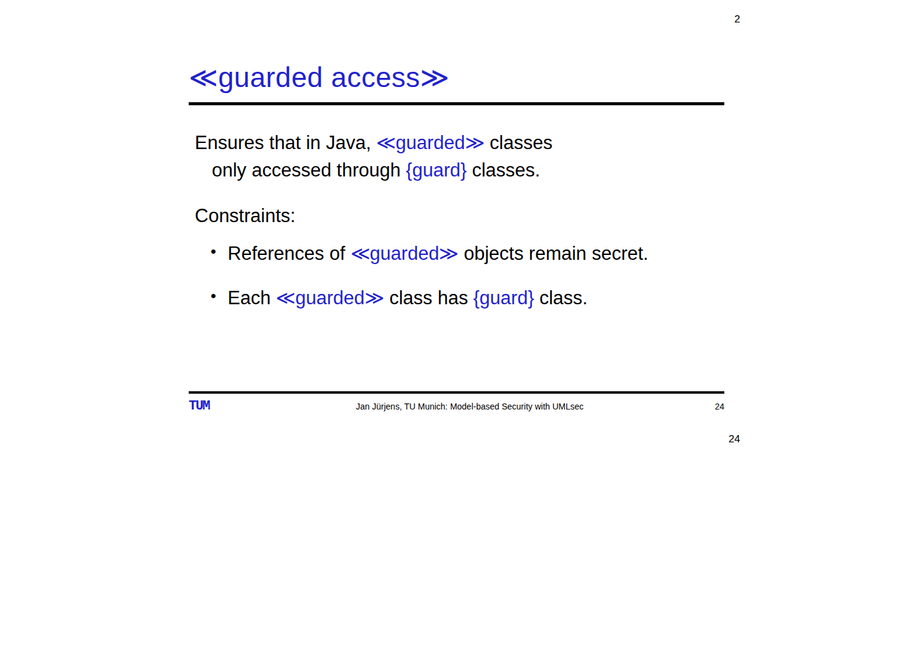2
≪guarded access≫
Ensures that in Java, ≪guarded≫ classes only accessed through {guard} classes.
Constraints:
References of ≪guarded≫ objects remain secret.
Each ≪guarded≫ class has {guard} class.
TUM Jan Jürjens, TU Munich: Model-based Security with UMLsec 24
24